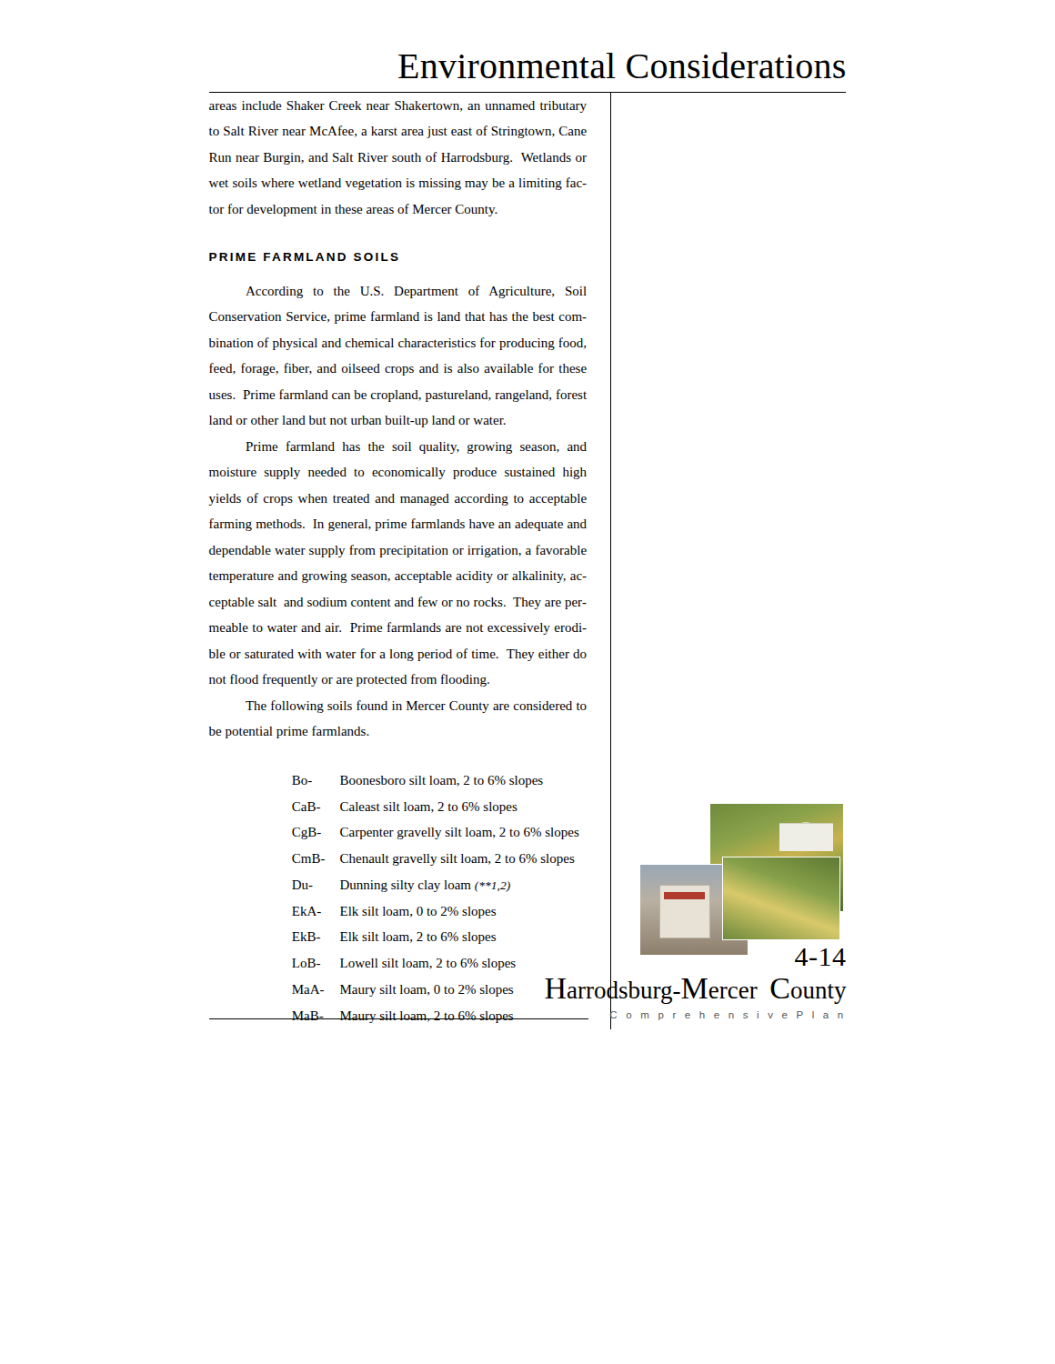Environmental Considerations
areas include Shaker Creek near Shakertown, an unnamed tributary to Salt River near McAfee, a karst area just east of Stringtown, Cane Run near Burgin, and Salt River south of Harrodsburg. Wetlands or wet soils where wetland vegetation is missing may be a limiting factor for development in these areas of Mercer County.
PRIME FARMLAND SOILS
According to the U.S. Department of Agriculture, Soil Conservation Service, prime farmland is land that has the best combination of physical and chemical characteristics for producing food, feed, forage, fiber, and oilseed crops and is also available for these uses. Prime farmland can be cropland, pastureland, rangeland, forest land or other land but not urban built-up land or water.
Prime farmland has the soil quality, growing season, and moisture supply needed to economically produce sustained high yields of crops when treated and managed according to acceptable farming methods. In general, prime farmlands have an adequate and dependable water supply from precipitation or irrigation, a favorable temperature and growing season, acceptable acidity or alkalinity, acceptable salt and sodium content and few or no rocks. They are permeable to water and air. Prime farmlands are not excessively erodible or saturated with water for a long period of time. They either do not flood frequently or are protected from flooding.
The following soils found in Mercer County are considered to be potential prime farmlands.
| Bo- | Boonesboro silt loam, 2 to 6% slopes |
| CaB- | Caleast silt loam, 2 to 6% slopes |
| CgB- | Carpenter gravelly silt loam, 2 to 6% slopes |
| CmB- | Chenault gravelly silt loam, 2 to 6% slopes |
| Du- | Dunning silty clay loam (**1,2) |
| EkA- | Elk silt loam, 0 to 2% slopes |
| EkB- | Elk silt loam, 2 to 6% slopes |
| LoB- | Lowell silt loam, 2 to 6% slopes |
| MaA- | Maury silt loam, 0 to 2% slopes |
| MaB- | Maury silt loam, 2 to 6% slopes |
4-14
Harrodsburg-Mercer County
C o m p r e h e n s i v e P l a n